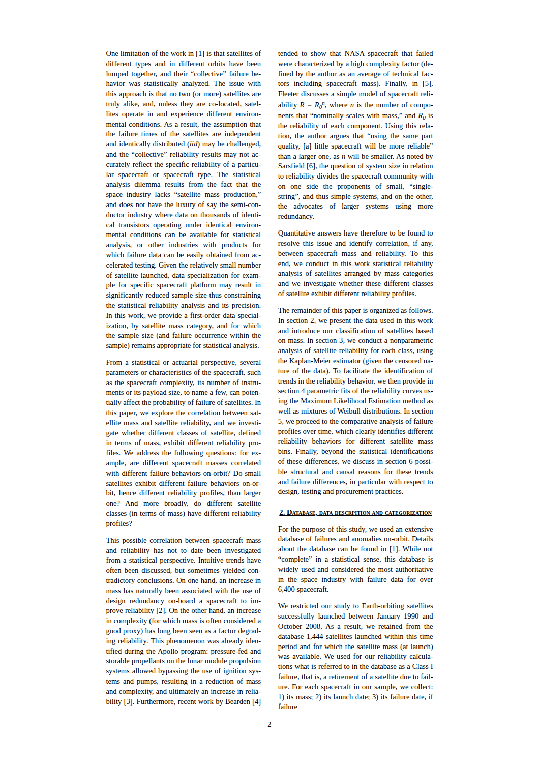One limitation of the work in [1] is that satellites of different types and in different orbits have been lumped together, and their “collective” failure behavior was statistically analyzed. The issue with this approach is that no two (or more) satellites are truly alike, and, unless they are co-located, satellites operate in and experience different environmental conditions. As a result, the assumption that the failure times of the satellites are independent and identically distributed (iid) may be challenged, and the “collective” reliability results may not accurately reflect the specific reliability of a particular spacecraft or spacecraft type. The statistical analysis dilemma results from the fact that the space industry lacks “satellite mass production,” and does not have the luxury of say the semi-conductor industry where data on thousands of identical transistors operating under identical environmental conditions can be available for statistical analysis, or other industries with products for which failure data can be easily obtained from accelerated testing. Given the relatively small number of satellite launched, data specialization for example for specific spacecraft platform may result in significantly reduced sample size thus constraining the statistical reliability analysis and its precision. In this work, we provide a first-order data specialization, by satellite mass category, and for which the sample size (and failure occurrence within the sample) remains appropriate for statistical analysis.
From a statistical or actuarial perspective, several parameters or characteristics of the spacecraft, such as the spacecraft complexity, its number of instruments or its payload size, to name a few, can potentially affect the probability of failure of satellites. In this paper, we explore the correlation between satellite mass and satellite reliability, and we investigate whether different classes of satellite, defined in terms of mass, exhibit different reliability profiles. We address the following questions: for example, are different spacecraft masses correlated with different failure behaviors on-orbit? Do small satellites exhibit different failure behaviors on-orbit, hence different reliability profiles, than larger one? And more broadly, do different satellite classes (in terms of mass) have different reliability profiles?
This possible correlation between spacecraft mass and reliability has not to date been investigated from a statistical perspective. Intuitive trends have often been discussed, but sometimes yielded contradictory conclusions. On one hand, an increase in mass has naturally been associated with the use of design redundancy on-board a spacecraft to improve reliability [2]. On the other hand, an increase in complexity (for which mass is often considered a good proxy) has long been seen as a factor degrading reliability. This phenomenon was already identified during the Apollo program: pressure-fed and storable propellants on the lunar module propulsion systems allowed bypassing the use of ignition systems and pumps, resulting in a reduction of mass and complexity, and ultimately an increase in reliability [3]. Furthermore, recent work by Bearden [4] tended to show that NASA spacecraft that failed were characterized by a high complexity factor (defined by the author as an average of technical factors including spacecraft mass). Finally, in [5], Fleeter discusses a simple model of spacecraft reliability R = R0n, where n is the number of components that “nominally scales with mass,” and R0 is the reliability of each component. Using this relation, the author argues that “using the same part quality, [a] little spacecraft will be more reliable” than a larger one, as n will be smaller. As noted by Sarsfield [6], the question of system size in relation to reliability divides the spacecraft community with on one side the proponents of small, “single-string”, and thus simple systems, and on the other, the advocates of larger systems using more redundancy.
Quantitative answers have therefore to be found to resolve this issue and identify correlation, if any, between spacecraft mass and reliability. To this end, we conduct in this work statistical reliability analysis of satellites arranged by mass categories and we investigate whether these different classes of satellite exhibit different reliability profiles.
The remainder of this paper is organized as follows. In section 2, we present the data used in this work and introduce our classification of satellites based on mass. In section 3, we conduct a nonparametric analysis of satellite reliability for each class, using the Kaplan-Meier estimator (given the censored nature of the data). To facilitate the identification of trends in the reliability behavior, we then provide in section 4 parametric fits of the reliability curves using the Maximum Likelihood Estimation method as well as mixtures of Weibull distributions. In section 5, we proceed to the comparative analysis of failure profiles over time, which clearly identifies different reliability behaviors for different satellite mass bins. Finally, beyond the statistical identifications of these differences, we discuss in section 6 possible structural and causal reasons for these trends and failure differences, in particular with respect to design, testing and procurement practices.
2. Database, data descrpition and categorization
For the purpose of this study, we used an extensive database of failures and anomalies on-orbit. Details about the database can be found in [1]. While not “complete” in a statistical sense, this database is widely used and considered the most authoritative in the space industry with failure data for over 6,400 spacecraft.
We restricted our study to Earth-orbiting satellites successfully launched between January 1990 and October 2008. As a result, we retained from the database 1,444 satellites launched within this time period and for which the satellite mass (at launch) was available. We used for our reliability calculations what is referred to in the database as a Class I failure, that is, a retirement of a satellite due to failure. For each spacecraft in our sample, we collect: 1) its mass; 2) its launch date; 3) its failure date, if failure
2